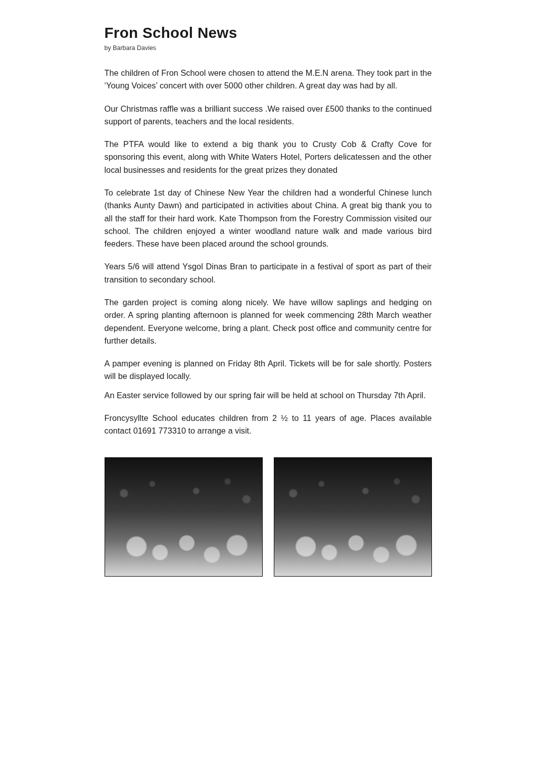Fron School News
by Barbara Davies
The children of Fron School were chosen to attend the M.E.N arena. They took part in the ‘Young Voices’ concert with over 5000 other children. A great day was had by all.
Our Christmas raffle was a brilliant success .We raised over £500 thanks to the continued support of parents, teachers and the local residents.
The PTFA would like to extend a big thank you to Crusty Cob & Crafty Cove for sponsoring this event, along with White Waters Hotel, Porters delicatessen and the other local businesses and residents for the great prizes they donated
To celebrate 1st day of Chinese New Year the children had a wonderful Chinese lunch (thanks Aunty Dawn) and participated in activities about China. A great big thank you to all the staff for their hard work. Kate Thompson from the Forestry Commission visited our school. The children enjoyed a winter woodland nature walk and made various bird feeders. These have been placed around the school grounds.
Years 5/6 will attend Ysgol Dinas Bran to participate in a festival of sport as part of their transition to secondary school.
The garden project is coming along nicely. We have willow saplings and hedging on order. A spring planting afternoon is planned for week commencing 28th March weather dependent. Everyone welcome, bring a plant. Check post office and community centre for further details.
A pamper evening is planned on Friday 8th April. Tickets will be for sale shortly. Posters will be displayed locally.
An Easter service followed by our spring fair will be held at school on Thursday 7th April.
Froncysyllte School educates children from 2 ½ to 11 years of age. Places available contact 01691 773310 to arrange a visit.